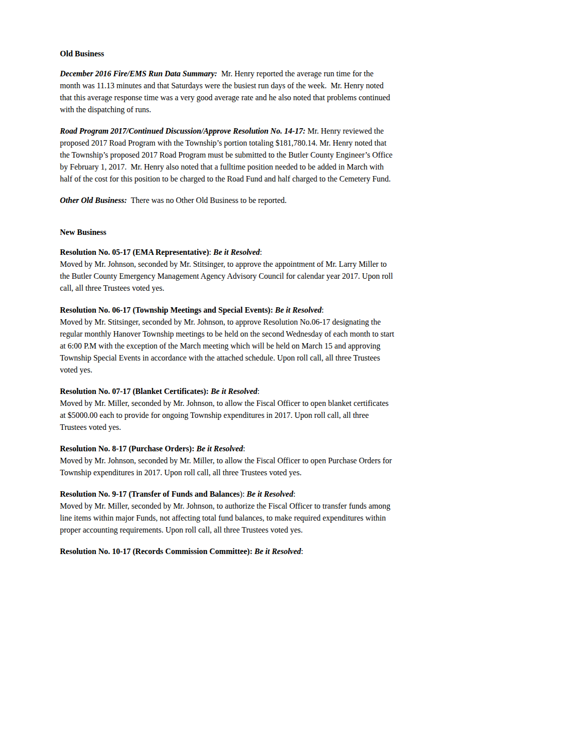Old Business
December 2016 Fire/EMS Run Data Summary: Mr. Henry reported the average run time for the month was 11.13 minutes and that Saturdays were the busiest run days of the week. Mr. Henry noted that this average response time was a very good average rate and he also noted that problems continued with the dispatching of runs.
Road Program 2017/Continued Discussion/Approve Resolution No. 14-17: Mr. Henry reviewed the proposed 2017 Road Program with the Township’s portion totaling $181,780.14. Mr. Henry noted that the Township’s proposed 2017 Road Program must be submitted to the Butler County Engineer’s Office by February 1, 2017. Mr. Henry also noted that a fulltime position needed to be added in March with half of the cost for this position to be charged to the Road Fund and half charged to the Cemetery Fund.
Other Old Business: There was no Other Old Business to be reported.
New Business
Resolution No. 05-17 (EMA Representative): Be it Resolved:
Moved by Mr. Johnson, seconded by Mr. Stitsinger, to approve the appointment of Mr. Larry Miller to the Butler County Emergency Management Agency Advisory Council for calendar year 2017. Upon roll call, all three Trustees voted yes.
Resolution No. 06-17 (Township Meetings and Special Events): Be it Resolved:
Moved by Mr. Stitsinger, seconded by Mr. Johnson, to approve Resolution No.06-17 designating the regular monthly Hanover Township meetings to be held on the second Wednesday of each month to start at 6:00 P.M with the exception of the March meeting which will be held on March 15 and approving Township Special Events in accordance with the attached schedule. Upon roll call, all three Trustees voted yes.
Resolution No. 07-17 (Blanket Certificates): Be it Resolved:
Moved by Mr. Miller, seconded by Mr. Johnson, to allow the Fiscal Officer to open blanket certificates at $5000.00 each to provide for ongoing Township expenditures in 2017. Upon roll call, all three Trustees voted yes.
Resolution No. 8-17 (Purchase Orders): Be it Resolved:
Moved by Mr. Johnson, seconded by Mr. Miller, to allow the Fiscal Officer to open Purchase Orders for Township expenditures in 2017. Upon roll call, all three Trustees voted yes.
Resolution No. 9-17 (Transfer of Funds and Balances): Be it Resolved:
Moved by Mr. Miller, seconded by Mr. Johnson, to authorize the Fiscal Officer to transfer funds among line items within major Funds, not affecting total fund balances, to make required expenditures within proper accounting requirements. Upon roll call, all three Trustees voted yes.
Resolution No. 10-17 (Records Commission Committee): Be it Resolved: